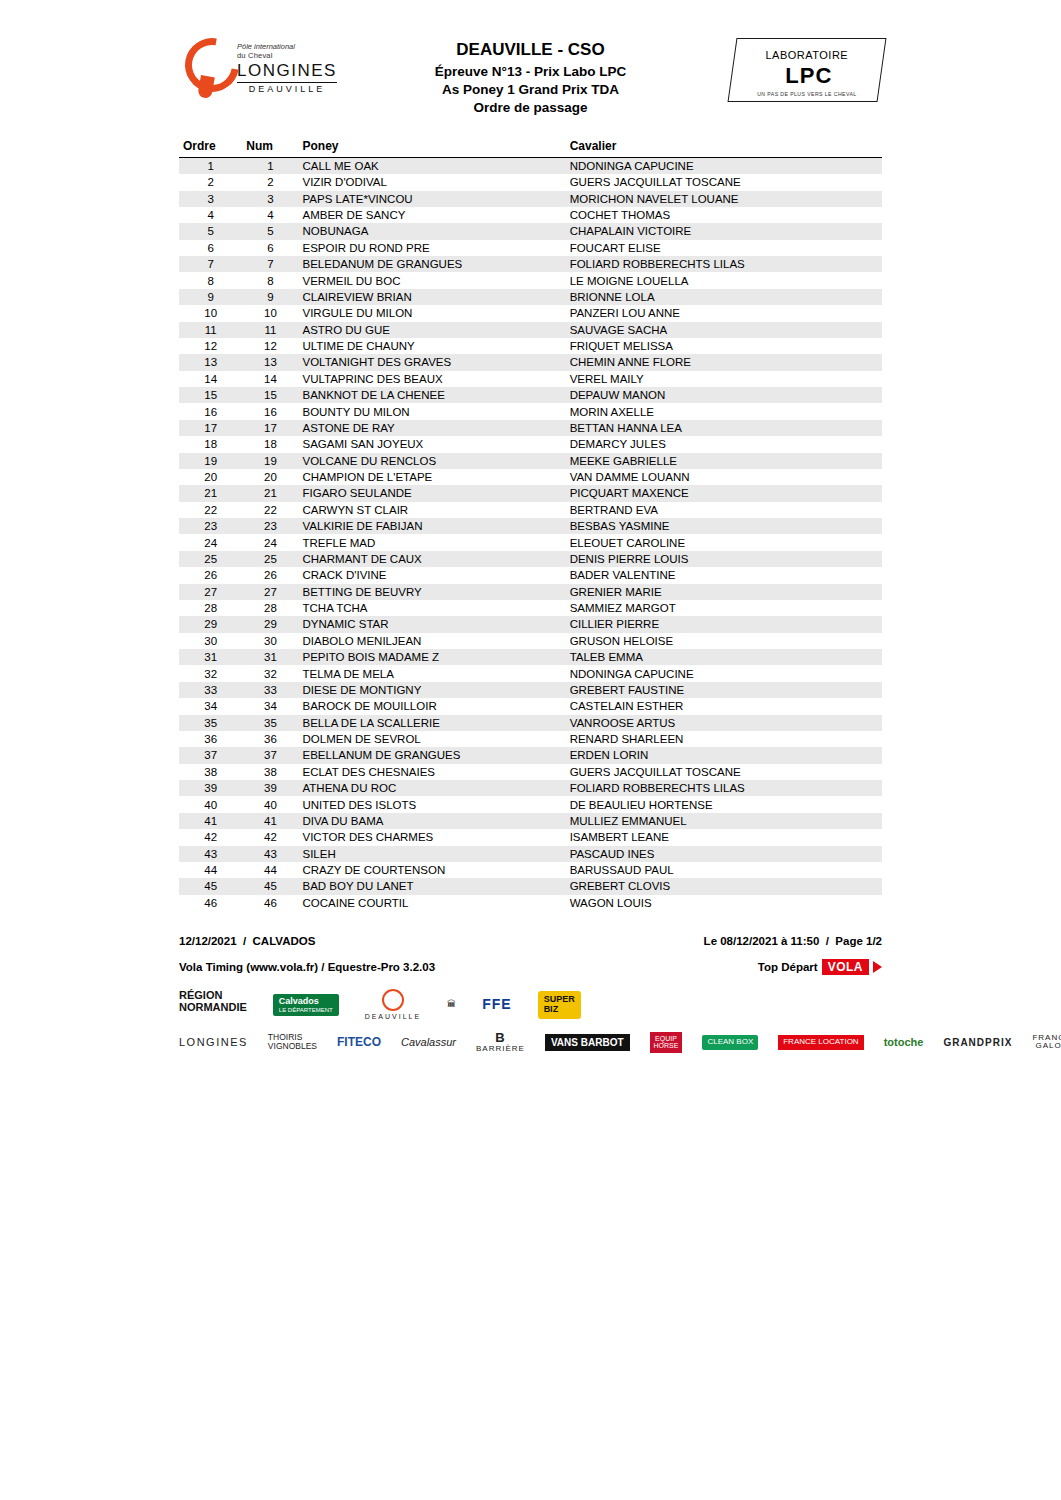Pôle international
du Cheval
LONGINES
DEAUVILLE
DEAUVILLE - CSO
Épreuve N°13 - Prix Labo LPC
As Poney 1 Grand Prix TDA
Ordre de passage
LABORATOIRE LPC
UN PAS DE PLUS VERS LE CHEVAL
| Ordre | Num | Poney | Cavalier |
| --- | --- | --- | --- |
| 1 | 1 | CALL ME OAK | NDONINGA CAPUCINE |
| 2 | 2 | VIZIR D'ODIVAL | GUERS JACQUILLAT TOSCANE |
| 3 | 3 | PAPS LATE*VINCOU | MORICHON NAVELET LOUANE |
| 4 | 4 | AMBER DE SANCY | COCHET THOMAS |
| 5 | 5 | NOBUNAGA | CHAPALAIN VICTOIRE |
| 6 | 6 | ESPOIR DU ROND PRE | FOUCART ELISE |
| 7 | 7 | BELEDANUM DE GRANGUES | FOLIARD ROBBERECHTS LILAS |
| 8 | 8 | VERMEIL DU BOC | LE MOIGNE LOUELLA |
| 9 | 9 | CLAIREVIEW BRIAN | BRIONNE LOLA |
| 10 | 10 | VIRGULE DU MILON | PANZERI LOU ANNE |
| 11 | 11 | ASTRO DU GUE | SAUVAGE SACHA |
| 12 | 12 | ULTIME DE CHAUNY | FRIQUET MELISSA |
| 13 | 13 | VOLTANIGHT DES GRAVES | CHEMIN ANNE FLORE |
| 14 | 14 | VULTAPRINC DES BEAUX | VEREL MAILY |
| 15 | 15 | BANKNOT DE LA CHENEE | DEPAUW MANON |
| 16 | 16 | BOUNTY DU MILON | MORIN AXELLE |
| 17 | 17 | ASTONE DE RAY | BETTAN HANNA LEA |
| 18 | 18 | SAGAMI SAN JOYEUX | DEMARCY JULES |
| 19 | 19 | VOLCANE DU RENCLOS | MEEKE GABRIELLE |
| 20 | 20 | CHAMPION DE L'ETAPE | VAN DAMME LOUANN |
| 21 | 21 | FIGARO SEULANDE | PICQUART MAXENCE |
| 22 | 22 | CARWYN ST CLAIR | BERTRAND EVA |
| 23 | 23 | VALKIRIE DE FABIJAN | BESBAS YASMINE |
| 24 | 24 | TREFLE MAD | ELEOUET CAROLINE |
| 25 | 25 | CHARMANT DE CAUX | DENIS PIERRE LOUIS |
| 26 | 26 | CRACK D'IVINE | BADER VALENTINE |
| 27 | 27 | BETTING DE BEUVRY | GRENIER MARIE |
| 28 | 28 | TCHA TCHA | SAMMIEZ MARGOT |
| 29 | 29 | DYNAMIC STAR | CILLIER PIERRE |
| 30 | 30 | DIABOLO MENILJEAN | GRUSON HELOISE |
| 31 | 31 | PEPITO BOIS MADAME Z | TALEB EMMA |
| 32 | 32 | TELMA DE MELA | NDONINGA CAPUCINE |
| 33 | 33 | DIESE DE MONTIGNY | GREBERT FAUSTINE |
| 34 | 34 | BAROCK DE MOUILLOIR | CASTELAIN ESTHER |
| 35 | 35 | BELLA DE LA SCALLERIE | VANROOSE ARTUS |
| 36 | 36 | DOLMEN DE SEVROL | RENARD SHARLEEN |
| 37 | 37 | EBELLANUM DE GRANGUES | ERDEN LORIN |
| 38 | 38 | ECLAT DES CHESNAIES | GUERS JACQUILLAT TOSCANE |
| 39 | 39 | ATHENA DU ROC | FOLIARD ROBBERECHTS LILAS |
| 40 | 40 | UNITED DES ISLOTS | DE BEAULIEU HORTENSE |
| 41 | 41 | DIVA DU BAMA | MULLIEZ EMMANUEL |
| 42 | 42 | VICTOR DES CHARMES | ISAMBERT LEANE |
| 43 | 43 | SILEH | PASCAUD INES |
| 44 | 44 | CRAZY DE COURTENSON | BARUSSAUD PAUL |
| 45 | 45 | BAD BOY DU LANET | GREBERT CLOVIS |
| 46 | 46 | COCAINE COURTIL | WAGON LOUIS |
12/12/2021 / CALVADOS
Le 08/12/2021 à 11:50 / Page 1/2
Vola Timing (www.vola.fr) / Equestre-Pro 3.2.03
Top Départ VOLA
RÉGION
NORMANDIE
CalvadosLE DÉPARTEMENT
DEAUVILLE
🏛
FFE
SUPER
BIZ
LONGINES
THOIRIS
VIGNOBLES
FITECO
Cavalassur
BBARRIÈRE
VANS BARBOT
EQUIP
HORSE
CLEAN BOX
FRANCE LOCATION
totoche
GRANDPRIX
FRANCE
GALOP